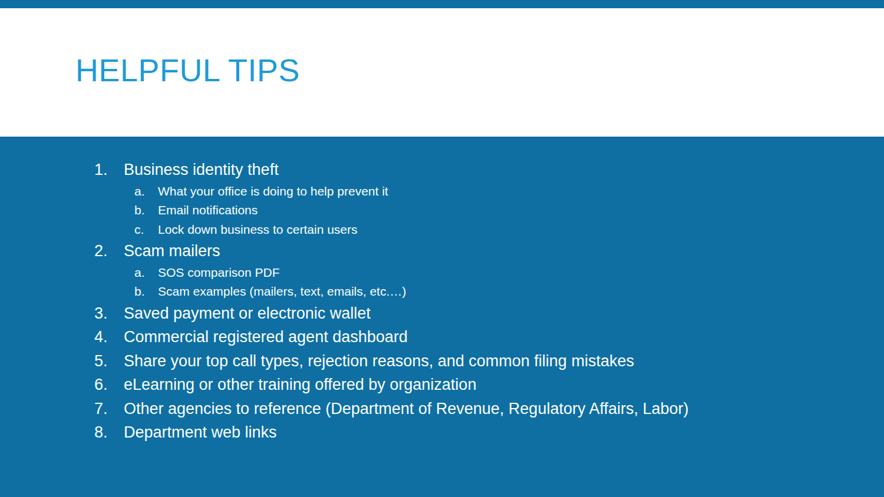HELPFUL TIPS
Business identity theft
What your office is doing to help prevent it
Email notifications
Lock down business to certain users
Scam mailers
SOS comparison PDF
Scam examples (mailers, text, emails, etc.…)
Saved payment or electronic wallet
Commercial registered agent dashboard
Share your top call types, rejection reasons, and common filing mistakes
eLearning or other training offered by organization
Other agencies to reference (Department of Revenue, Regulatory Affairs, Labor)
Department web links